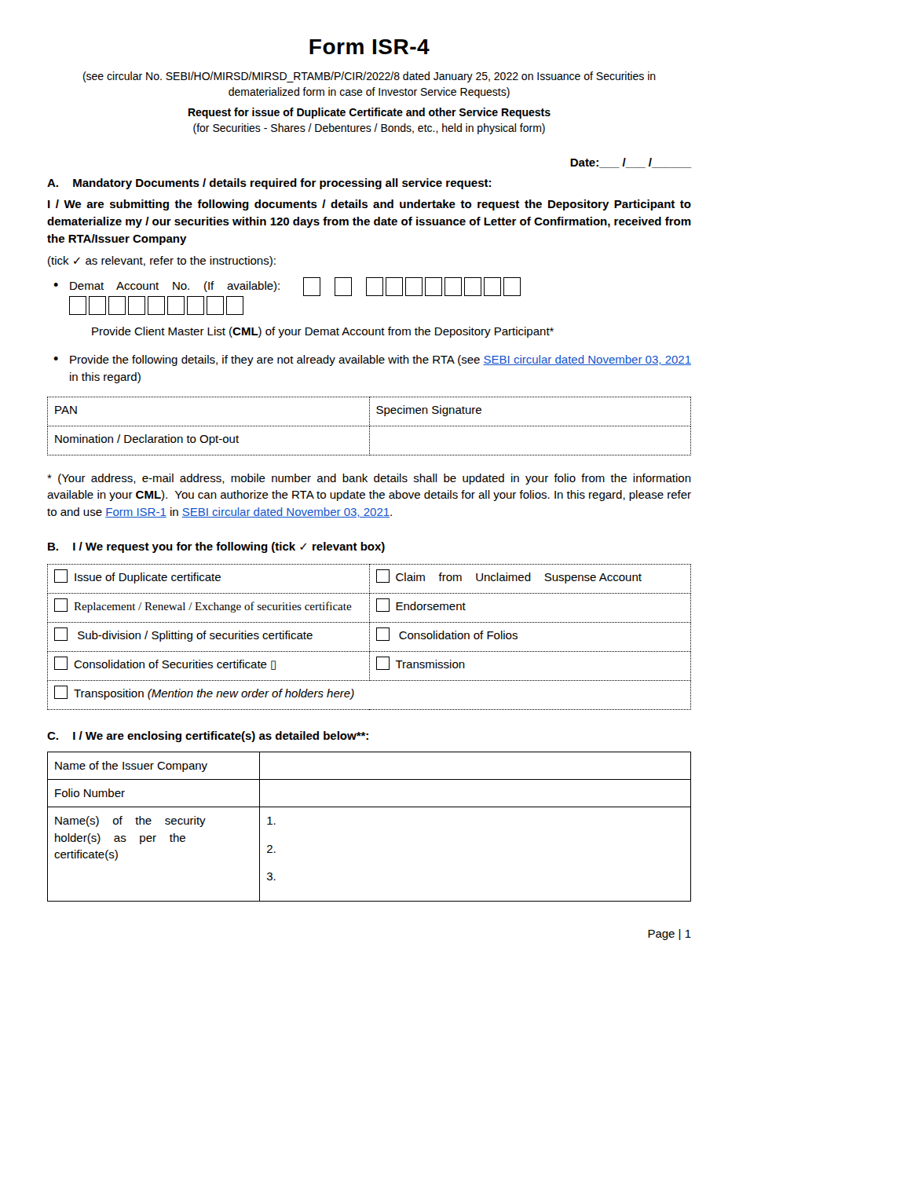Form ISR-4
(see circular No. SEBI/HO/MIRSD/MIRSD_RTAMB/P/CIR/2022/8 dated January 25, 2022 on Issuance of Securities in dematerialized form in case of Investor Service Requests)
Request for issue of Duplicate Certificate and other Service Requests
(for Securities - Shares / Debentures / Bonds, etc., held in physical form)
Date:___ /___ /______
A. Mandatory Documents / details required for processing all service request:
I / We are submitting the following documents / details and undertake to request the Depository Participant to dematerialize my / our securities within 120 days from the date of issuance of Letter of Confirmation, received from the RTA/Issuer Company
(tick ✓ as relevant, refer to the instructions):
Demat Account No. (If available):
Provide Client Master List (CML) of your Demat Account from the Depository Participant*
Provide the following details, if they are not already available with the RTA (see SEBI circular dated November 03, 2021 in this regard)
| PAN | Specimen Signature |
| Nomination / Declaration to Opt-out | |
* (Your address, e-mail address, mobile number and bank details shall be updated in your folio from the information available in your CML). You can authorize the RTA to update the above details for all your folios. In this regard, please refer to and use Form ISR-1 in SEBI circular dated November 03, 2021.
B. I / We request you for the following (tick ✓ relevant box)
| Issue of Duplicate certificate | Claim from Unclaimed Suspense Account |
| Replacement / Renewal / Exchange of securities certificate | Endorsement |
| Sub-division / Splitting of securities certificate | Consolidation of Folios |
| Consolidation of Securities certificate ▯ | Transmission |
| Transposition (Mention the new order of holders here) |
C. I / We are enclosing certificate(s) as detailed below**:
| Name of the Issuer Company | |
| Folio Number | |
| Name(s) of the security holder(s) as per the certificate(s) | 1. 2. 3. |
Page | 1